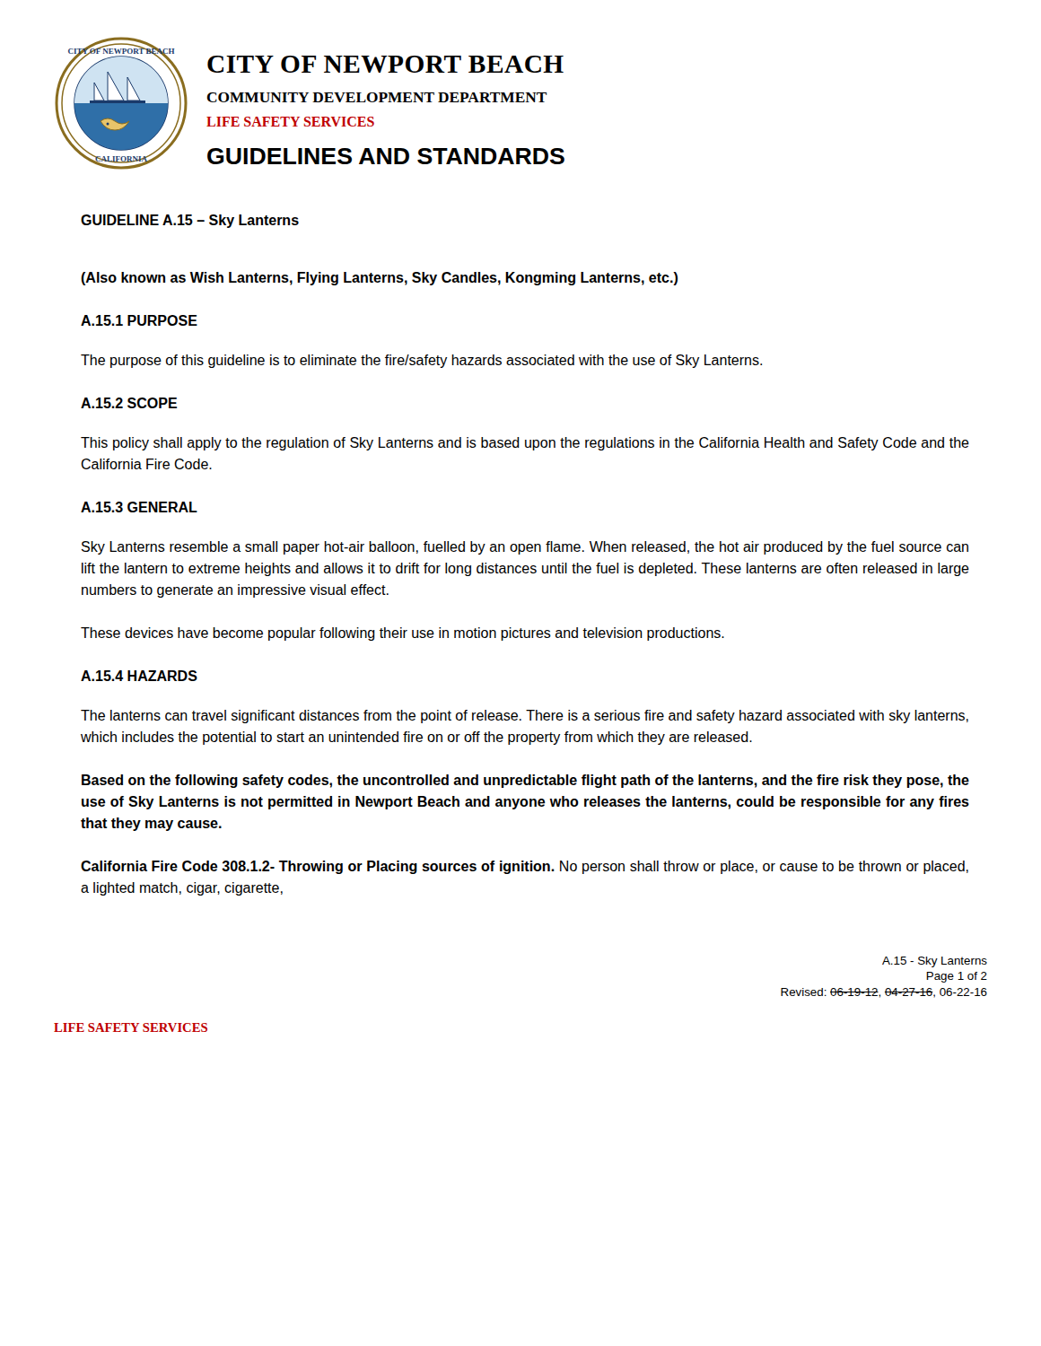CITY OF NEWPORT BEACH CALIFORNIA
CITY OF NEWPORT BEACH
COMMUNITY DEVELOPMENT DEPARTMENT
LIFE SAFETY SERVICES
GUIDELINES AND STANDARDS
GUIDELINE A.15 – Sky Lanterns
(Also known as Wish Lanterns, Flying Lanterns, Sky Candles, Kongming Lanterns, etc.)
A.15.1 PURPOSE
The purpose of this guideline is to eliminate the fire/safety hazards associated with the use of Sky Lanterns.
A.15.2 SCOPE
This policy shall apply to the regulation of Sky Lanterns and is based upon the regulations in the California Health and Safety Code and the California Fire Code.
A.15.3 GENERAL
Sky Lanterns resemble a small paper hot-air balloon, fuelled by an open flame. When released, the hot air produced by the fuel source can lift the lantern to extreme heights and allows it to drift for long distances until the fuel is depleted. These lanterns are often released in large numbers to generate an impressive visual effect.
These devices have become popular following their use in motion pictures and television productions.
A.15.4 HAZARDS
The lanterns can travel significant distances from the point of release. There is a serious fire and safety hazard associated with sky lanterns, which includes the potential to start an unintended fire on or off the property from which they are released.
Based on the following safety codes, the uncontrolled and unpredictable flight path of the lanterns, and the fire risk they pose, the use of Sky Lanterns is not permitted in Newport Beach and anyone who releases the lanterns, could be responsible for any fires that they may cause.
California Fire Code 308.1.2- Throwing or Placing sources of ignition. No person shall throw or place, or cause to be thrown or placed, a lighted match, cigar, cigarette,
A.15 - Sky Lanterns
Page 1 of 2
Revised: 06-19-12, 04-27-16, 06-22-16
LIFE SAFETY SERVICES